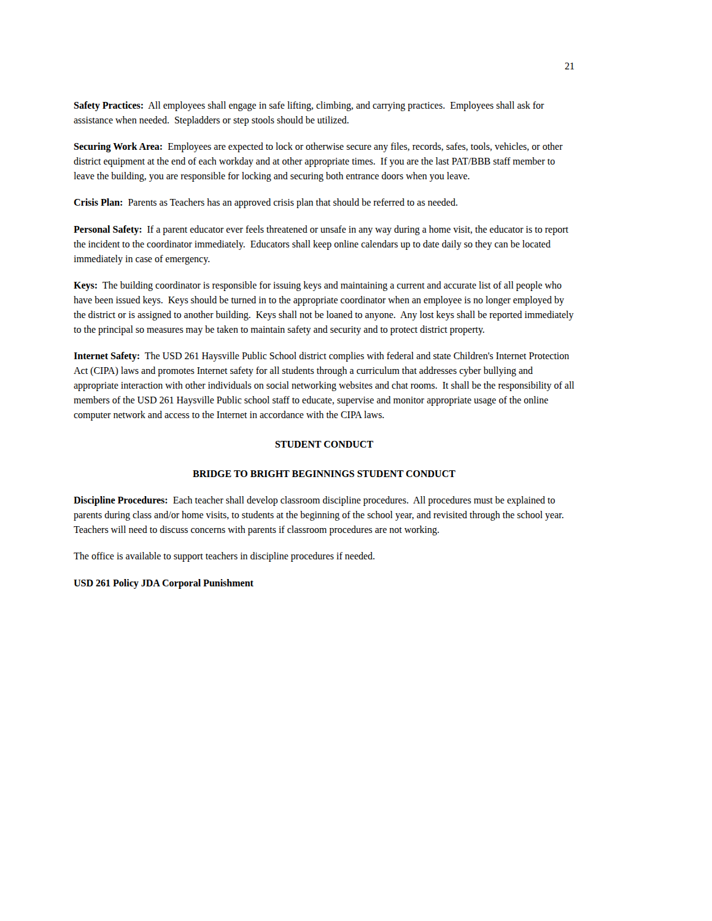21
Safety Practices: All employees shall engage in safe lifting, climbing, and carrying practices. Employees shall ask for assistance when needed. Stepladders or step stools should be utilized.
Securing Work Area: Employees are expected to lock or otherwise secure any files, records, safes, tools, vehicles, or other district equipment at the end of each workday and at other appropriate times. If you are the last PAT/BBB staff member to leave the building, you are responsible for locking and securing both entrance doors when you leave.
Crisis Plan: Parents as Teachers has an approved crisis plan that should be referred to as needed.
Personal Safety: If a parent educator ever feels threatened or unsafe in any way during a home visit, the educator is to report the incident to the coordinator immediately. Educators shall keep online calendars up to date daily so they can be located immediately in case of emergency.
Keys: The building coordinator is responsible for issuing keys and maintaining a current and accurate list of all people who have been issued keys. Keys should be turned in to the appropriate coordinator when an employee is no longer employed by the district or is assigned to another building. Keys shall not be loaned to anyone. Any lost keys shall be reported immediately to the principal so measures may be taken to maintain safety and security and to protect district property.
Internet Safety: The USD 261 Haysville Public School district complies with federal and state Children's Internet Protection Act (CIPA) laws and promotes Internet safety for all students through a curriculum that addresses cyber bullying and appropriate interaction with other individuals on social networking websites and chat rooms. It shall be the responsibility of all members of the USD 261 Haysville Public school staff to educate, supervise and monitor appropriate usage of the online computer network and access to the Internet in accordance with the CIPA laws.
STUDENT CONDUCT
BRIDGE TO BRIGHT BEGINNINGS STUDENT CONDUCT
Discipline Procedures: Each teacher shall develop classroom discipline procedures. All procedures must be explained to parents during class and/or home visits, to students at the beginning of the school year, and revisited through the school year. Teachers will need to discuss concerns with parents if classroom procedures are not working.
The office is available to support teachers in discipline procedures if needed.
USD 261 Policy JDA Corporal Punishment